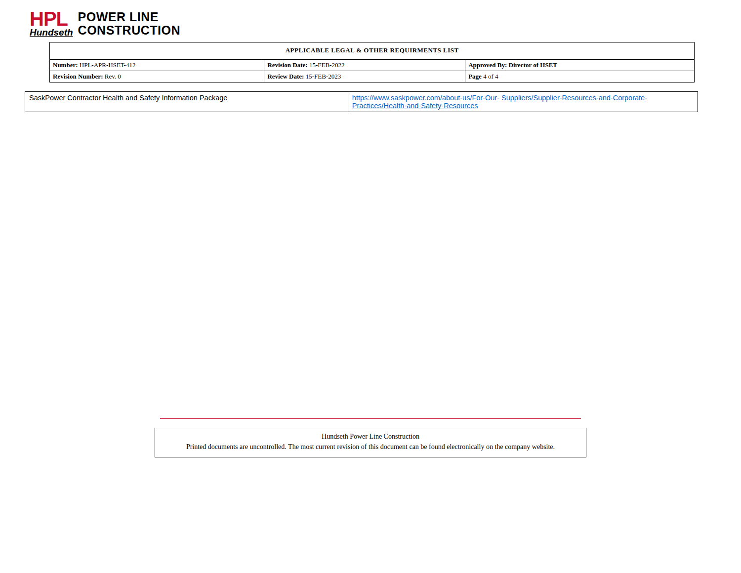HPL
Hundseth
POWER LINE
CONSTRUCTION
| APPLICABLE LEGAL & OTHER REQUIRMENTS LIST |
| Number: HPL-APR-HSET-412 | Revision Date: 15-FEB-2022 | Approved By: Director of HSET |
| Revision Number: Rev. 0 | Review Date: 15-FEB-2023 | Page 4 of 4 |
| SaskPower Contractor Health and Safety Information Package | https://www.saskpower.com/about-us/For-Our- Suppliers/Supplier-Resources-and-Corporate- Practices/Health-and-Safety-Resources |
Hundseth Power Line Construction
Printed documents are uncontrolled. The most current revision of this document can be found electronically on the company website.